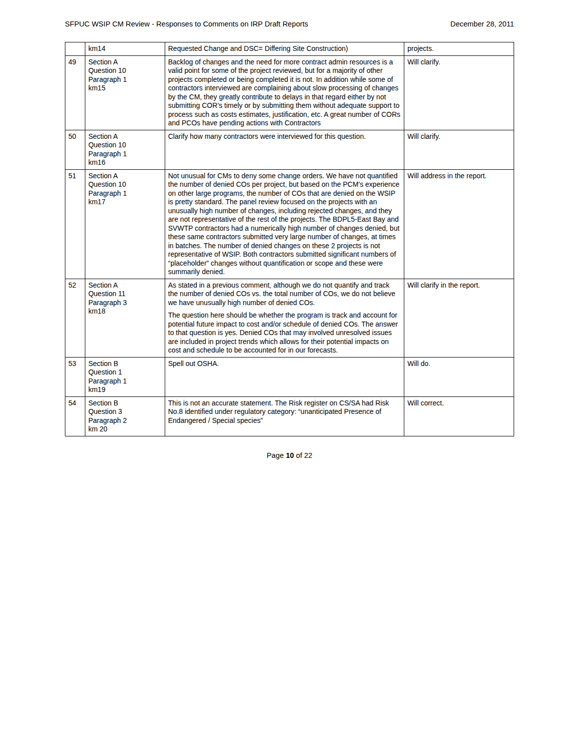SFPUC WSIP CM Review - Responses to Comments on IRP Draft Reports December 28, 2011
| | km14 | Requested Change and DSC= Differing Site Construction) | projects. |
| 49 | Section A Question 10 Paragraph 1 km15 | Backlog of changes and the need for more contract admin resources is a valid point for some of the project reviewed, but for a majority of other projects completed or being completed it is not. In addition while some of contractors interviewed are complaining about slow processing of changes by the CM, they greatly contribute to delays in that regard either by not submitting COR’s timely or by submitting them without adequate support to process such as costs estimates, justification, etc. A great number of CORs and PCOs have pending actions with Contractors | Will clarify. |
| 50 | Section A Question 10 Paragraph 1 km16 | Clarify how many contractors were interviewed for this question. | Will clarify. |
| 51 | Section A Question 10 Paragraph 1 km17 | Not unusual for CMs to deny some change orders. We have not quantified the number of denied COs per project, but based on the PCM’s experience on other large programs, the number of COs that are denied on the WSIP is pretty standard. The panel review focused on the projects with an unusually high number of changes, including rejected changes, and they are not representative of the rest of the projects. The BDPL5-East Bay and SVWTP contractors had a numerically high number of changes denied, but these same contractors submitted very large number of changes, at times in batches. The number of denied changes on these 2 projects is not representative of WSIP. Both contractors submitted significant numbers of “placeholder” changes without quantification or scope and these were summarily denied. | Will address in the report. |
| 52 | Section A Question 11 Paragraph 3 km18 | As stated in a previous comment, although we do not quantify and track the number of denied COs vs. the total number of COs, we do not believe we have unusually high number of denied COs. The question here should be whether the program is track and account for potential future impact to cost and/or schedule of denied COs. The answer to that question is yes. Denied COs that may involved unresolved issues are included in project trends which allows for their potential impacts on cost and schedule to be accounted for in our forecasts. | Will clarify in the report. |
| 53 | Section B Question 1 Paragraph 1 km19 | Spell out OSHA. | Will do. |
| 54 | Section B Question 3 Paragraph 2 km 20 | This is not an accurate statement. The Risk register on CS/SA had Risk No.8 identified under regulatory category: “unanticipated Presence of Endangered / Special species” | Will correct. |
Page 10 of 22